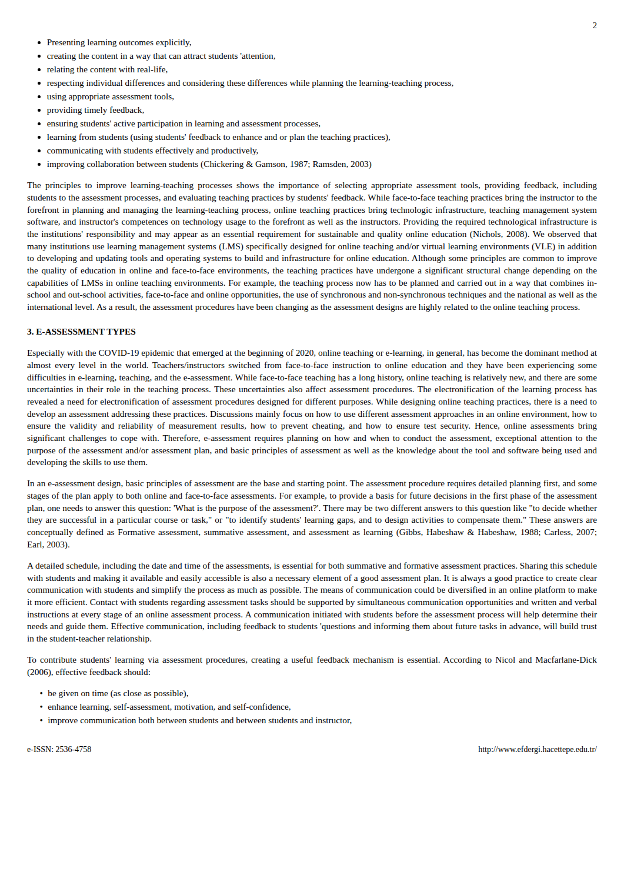2
Presenting learning outcomes explicitly,
creating the content in a way that can attract students 'attention,
relating the content with real-life,
respecting individual differences and considering these differences while planning the learning-teaching process,
using appropriate assessment tools,
providing timely feedback,
ensuring students' active participation in learning and assessment processes,
learning from students (using students' feedback to enhance and or plan the teaching practices),
communicating with students effectively and productively,
improving collaboration between students (Chickering & Gamson, 1987; Ramsden, 2003)
The principles to improve learning-teaching processes shows the importance of selecting appropriate assessment tools, providing feedback, including students to the assessment processes, and evaluating teaching practices by students' feedback. While face-to-face teaching practices bring the instructor to the forefront in planning and managing the learning-teaching process, online teaching practices bring technologic infrastructure, teaching management system software, and instructor's competences on technology usage to the forefront as well as the instructors. Providing the required technological infrastructure is the institutions' responsibility and may appear as an essential requirement for sustainable and quality online education (Nichols, 2008). We observed that many institutions use learning management systems (LMS) specifically designed for online teaching and/or virtual learning environments (VLE) in addition to developing and updating tools and operating systems to build and infrastructure for online education. Although some principles are common to improve the quality of education in online and face-to-face environments, the teaching practices have undergone a significant structural change depending on the capabilities of LMSs in online teaching environments. For example, the teaching process now has to be planned and carried out in a way that combines in-school and out-school activities, face-to-face and online opportunities, the use of synchronous and non-synchronous techniques and the national as well as the international level. As a result, the assessment procedures have been changing as the assessment designs are highly related to the online teaching process.
3. E-ASSESSMENT TYPES
Especially with the COVID-19 epidemic that emerged at the beginning of 2020, online teaching or e-learning, in general, has become the dominant method at almost every level in the world. Teachers/instructors switched from face-to-face instruction to online education and they have been experiencing some difficulties in e-learning, teaching, and the e-assessment. While face-to-face teaching has a long history, online teaching is relatively new, and there are some uncertainties in their role in the teaching process. These uncertainties also affect assessment procedures. The electronification of the learning process has revealed a need for electronification of assessment procedures designed for different purposes. While designing online teaching practices, there is a need to develop an assessment addressing these practices. Discussions mainly focus on how to use different assessment approaches in an online environment, how to ensure the validity and reliability of measurement results, how to prevent cheating, and how to ensure test security. Hence, online assessments bring significant challenges to cope with. Therefore, e-assessment requires planning on how and when to conduct the assessment, exceptional attention to the purpose of the assessment and/or assessment plan, and basic principles of assessment as well as the knowledge about the tool and software being used and developing the skills to use them.
In an e-assessment design, basic principles of assessment are the base and starting point. The assessment procedure requires detailed planning first, and some stages of the plan apply to both online and face-to-face assessments. For example, to provide a basis for future decisions in the first phase of the assessment plan, one needs to answer this question: 'What is the purpose of the assessment?'. There may be two different answers to this question like "to decide whether they are successful in a particular course or task," or "to identify students' learning gaps, and to design activities to compensate them." These answers are conceptually defined as Formative assessment, summative assessment, and assessment as learning (Gibbs, Habeshaw & Habeshaw, 1988; Carless, 2007; Earl, 2003).
A detailed schedule, including the date and time of the assessments, is essential for both summative and formative assessment practices. Sharing this schedule with students and making it available and easily accessible is also a necessary element of a good assessment plan. It is always a good practice to create clear communication with students and simplify the process as much as possible. The means of communication could be diversified in an online platform to make it more efficient. Contact with students regarding assessment tasks should be supported by simultaneous communication opportunities and written and verbal instructions at every stage of an online assessment process. A communication initiated with students before the assessment process will help determine their needs and guide them. Effective communication, including feedback to students 'questions and informing them about future tasks in advance, will build trust in the student-teacher relationship.
To contribute students' learning via assessment procedures, creating a useful feedback mechanism is essential. According to Nicol and Macfarlane-Dick (2006), effective feedback should:
be given on time (as close as possible),
enhance learning, self-assessment, motivation, and self-confidence,
improve communication both between students and between students and instructor,
e-ISSN: 2536-4758 http://www.efdergi.hacettepe.edu.tr/